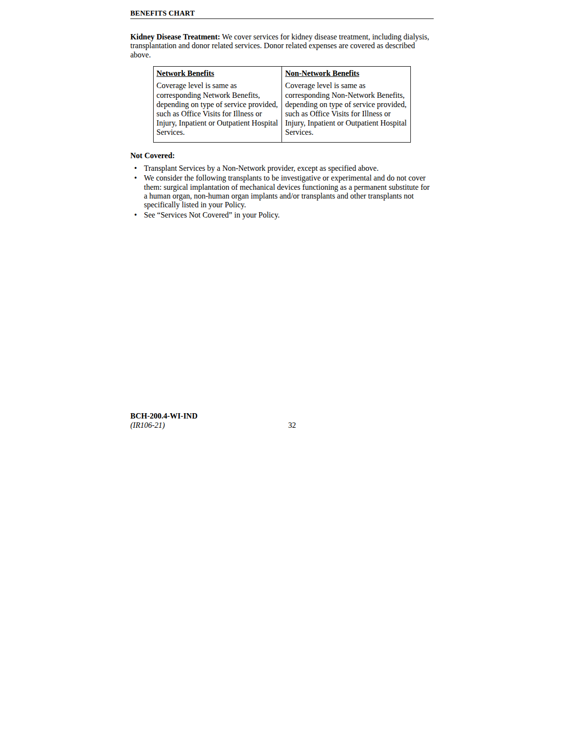BENEFITS CHART
Kidney Disease Treatment: We cover services for kidney disease treatment, including dialysis, transplantation and donor related services. Donor related expenses are covered as described above.
| Network Benefits Coverage level is same as corresponding Network Benefits, depending on type of service provided, such as Office Visits for Illness or Injury, Inpatient or Outpatient Hospital Services. | Non-Network Benefits Coverage level is same as corresponding Non-Network Benefits, depending on type of service provided, such as Office Visits for Illness or Injury, Inpatient or Outpatient Hospital Services. |
Not Covered:
Transplant Services by a Non-Network provider, except as specified above.
We consider the following transplants to be investigative or experimental and do not cover them: surgical implantation of mechanical devices functioning as a permanent substitute for a human organ, non-human organ implants and/or transplants and other transplants not specifically listed in your Policy.
See “Services Not Covered” in your Policy.
BCH-200.4-WI-IND
(IR106-21) 32